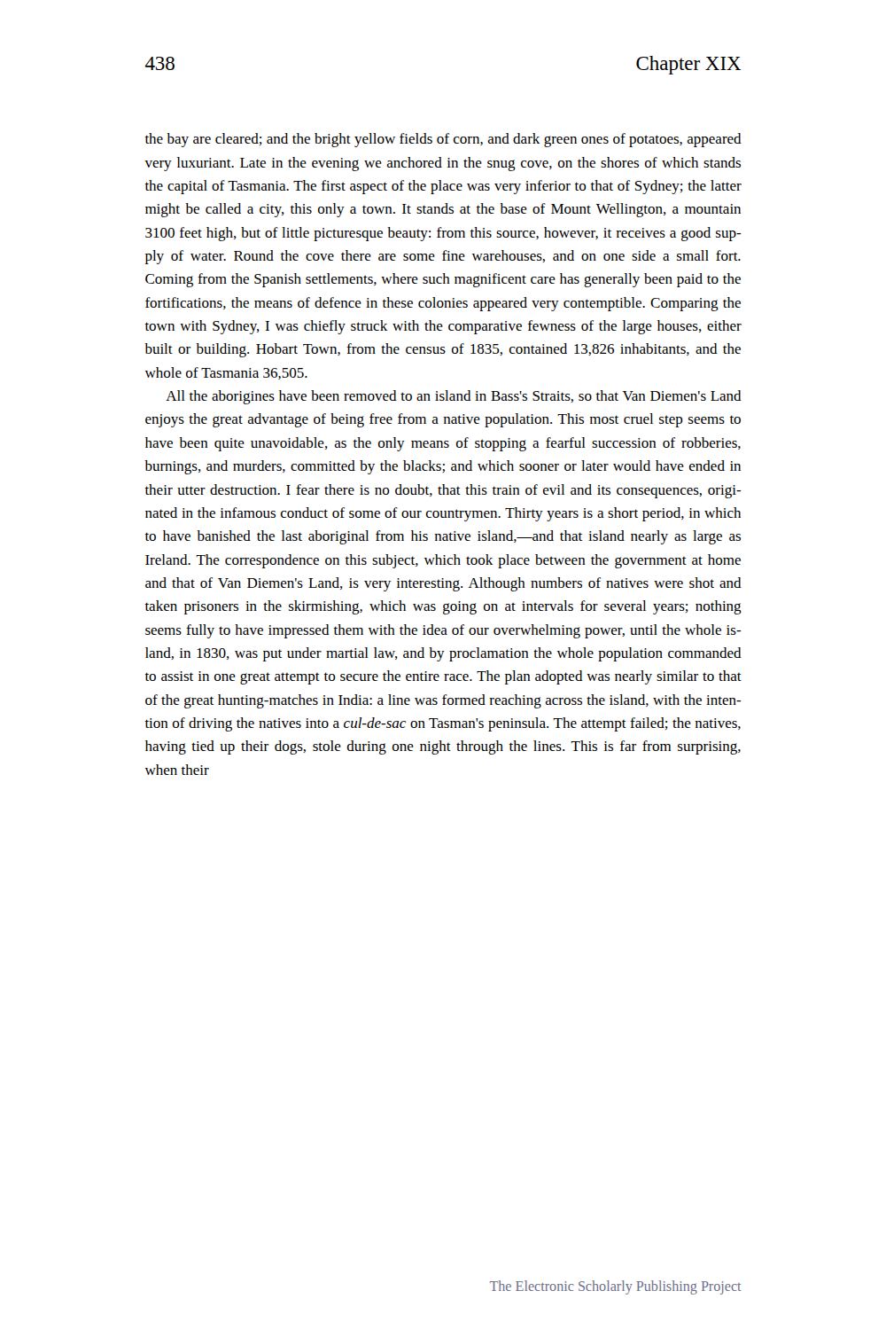438
Chapter XIX
the bay are cleared; and the bright yellow fields of corn, and dark green ones of potatoes, appeared very luxuriant. Late in the evening we anchored in the snug cove, on the shores of which stands the capital of Tasmania. The first aspect of the place was very inferior to that of Sydney; the latter might be called a city, this only a town. It stands at the base of Mount Wellington, a mountain 3100 feet high, but of little picturesque beauty: from this source, however, it receives a good supply of water. Round the cove there are some fine warehouses, and on one side a small fort. Coming from the Spanish settlements, where such magnificent care has generally been paid to the fortifications, the means of defence in these colonies appeared very contemptible. Comparing the town with Sydney, I was chiefly struck with the comparative fewness of the large houses, either built or building. Hobart Town, from the census of 1835, contained 13,826 inhabitants, and the whole of Tasmania 36,505.
All the aborigines have been removed to an island in Bass's Straits, so that Van Diemen's Land enjoys the great advantage of being free from a native population. This most cruel step seems to have been quite unavoidable, as the only means of stopping a fearful succession of robberies, burnings, and murders, committed by the blacks; and which sooner or later would have ended in their utter destruction. I fear there is no doubt, that this train of evil and its consequences, originated in the infamous conduct of some of our countrymen. Thirty years is a short period, in which to have banished the last aboriginal from his native island,—and that island nearly as large as Ireland. The correspondence on this subject, which took place between the government at home and that of Van Diemen's Land, is very interesting. Although numbers of natives were shot and taken prisoners in the skirmishing, which was going on at intervals for several years; nothing seems fully to have impressed them with the idea of our overwhelming power, until the whole island, in 1830, was put under martial law, and by proclamation the whole population commanded to assist in one great attempt to secure the entire race. The plan adopted was nearly similar to that of the great hunting-matches in India: a line was formed reaching across the island, with the intention of driving the natives into a cul-de-sac on Tasman's peninsula. The attempt failed; the natives, having tied up their dogs, stole during one night through the lines. This is far from surprising, when their
The Electronic Scholarly Publishing Project